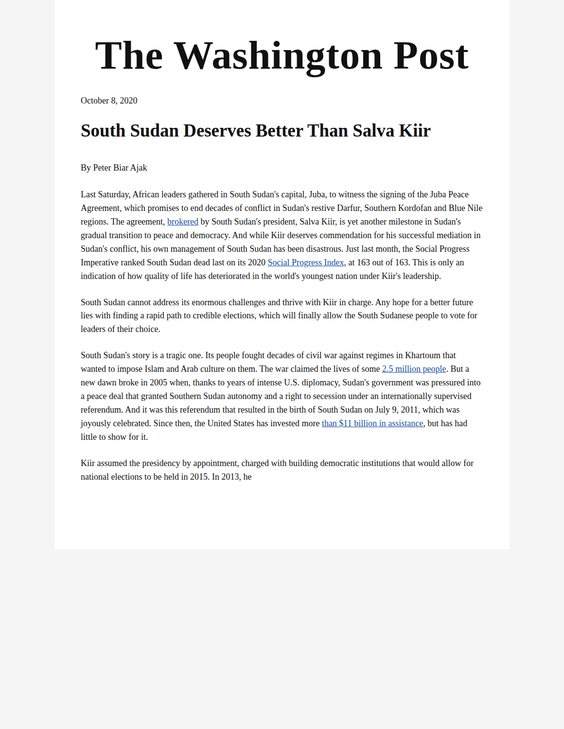The Washington Post
October 8, 2020
South Sudan Deserves Better Than Salva Kiir
By Peter Biar Ajak
Last Saturday, African leaders gathered in South Sudan's capital, Juba, to witness the signing of the Juba Peace Agreement, which promises to end decades of conflict in Sudan's restive Darfur, Southern Kordofan and Blue Nile regions. The agreement, brokered by South Sudan's president, Salva Kiir, is yet another milestone in Sudan's gradual transition to peace and democracy. And while Kiir deserves commendation for his successful mediation in Sudan's conflict, his own management of South Sudan has been disastrous. Just last month, the Social Progress Imperative ranked South Sudan dead last on its 2020 Social Progress Index, at 163 out of 163. This is only an indication of how quality of life has deteriorated in the world's youngest nation under Kiir's leadership.
South Sudan cannot address its enormous challenges and thrive with Kiir in charge. Any hope for a better future lies with finding a rapid path to credible elections, which will finally allow the South Sudanese people to vote for leaders of their choice.
South Sudan's story is a tragic one. Its people fought decades of civil war against regimes in Khartoum that wanted to impose Islam and Arab culture on them. The war claimed the lives of some 2.5 million people. But a new dawn broke in 2005 when, thanks to years of intense U.S. diplomacy, Sudan's government was pressured into a peace deal that granted Southern Sudan autonomy and a right to secession under an internationally supervised referendum. And it was this referendum that resulted in the birth of South Sudan on July 9, 2011, which was joyously celebrated. Since then, the United States has invested more than $11 billion in assistance, but has had little to show for it.
Kiir assumed the presidency by appointment, charged with building democratic institutions that would allow for national elections to be held in 2015. In 2013, he